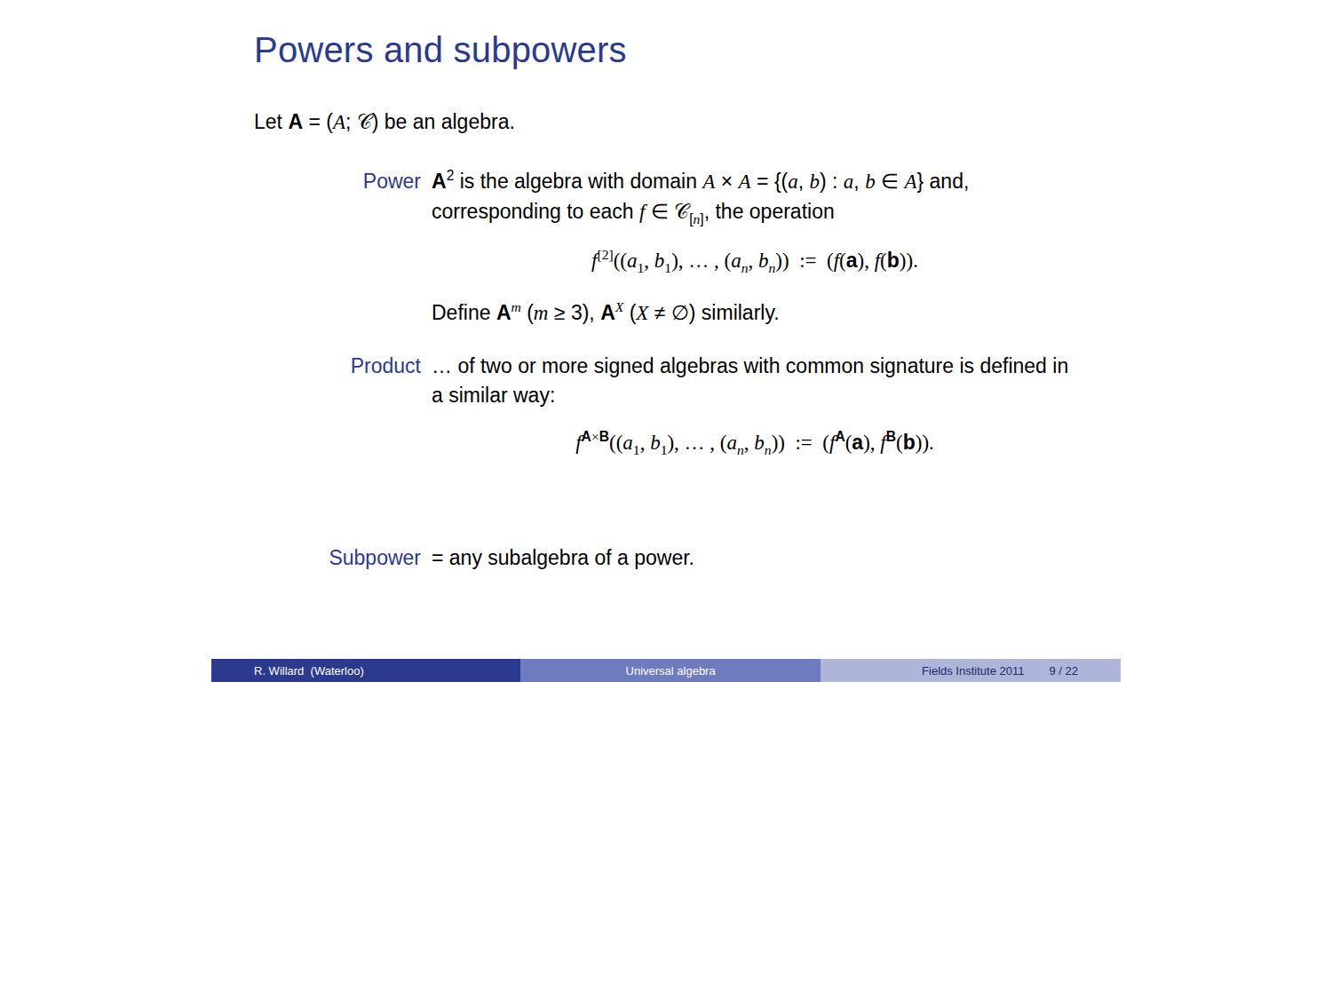Powers and subpowers
Let A = (A; 𝒞) be an algebra.
Power
A2 is the algebra with domain A × A = {(a, b) : a, b ∈ A} and, corresponding to each f ∈ 𝒞[n], the operation
f[2]((a1, b1), … , (an, bn)) := (f(a), f(b)).
Define Am (m ≥ 3), AX (X ≠ ∅) similarly.
Product
… of two or more signed algebras with common signature is defined in a similar way:
fA×B((a1, b1), … , (an, bn)) := (fA(a), fB(b)).
Subpower
= any subalgebra of a power.
R. Willard (Waterloo)
Universal algebra
Fields Institute 20119 / 22